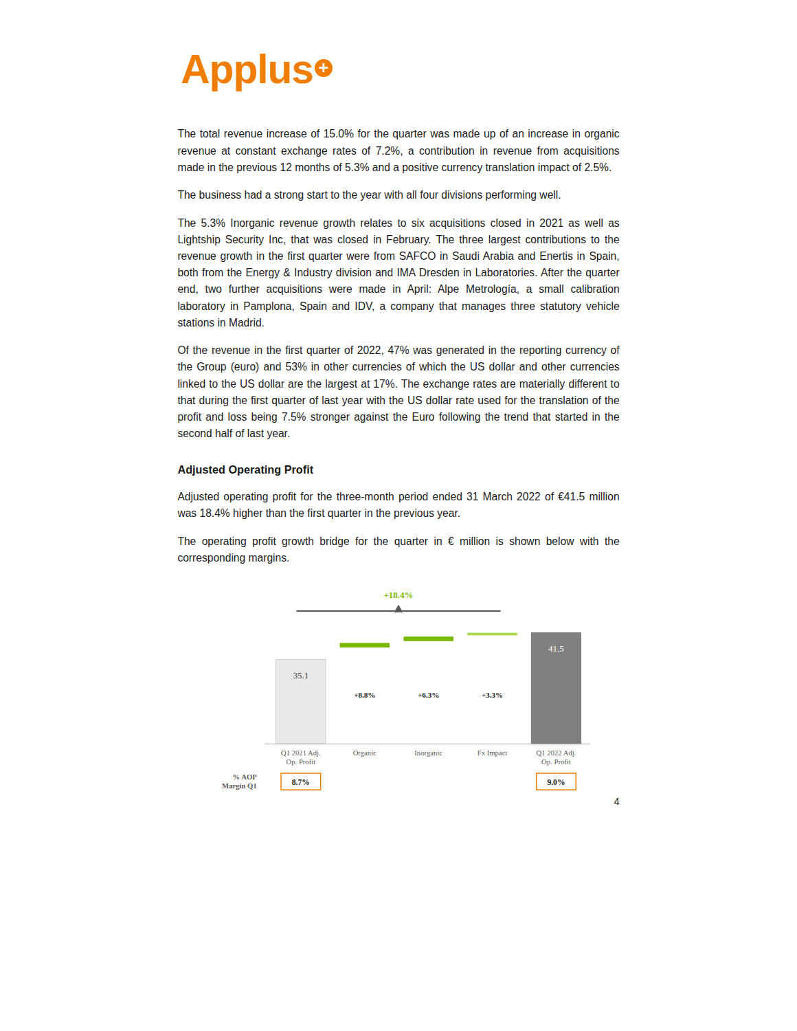Applus+
The total revenue increase of 15.0% for the quarter was made up of an increase in organic revenue at constant exchange rates of 7.2%, a contribution in revenue from acquisitions made in the previous 12 months of 5.3% and a positive currency translation impact of 2.5%.
The business had a strong start to the year with all four divisions performing well.
The 5.3% Inorganic revenue growth relates to six acquisitions closed in 2021 as well as Lightship Security Inc, that was closed in February. The three largest contributions to the revenue growth in the first quarter were from SAFCO in Saudi Arabia and Enertis in Spain, both from the Energy & Industry division and IMA Dresden in Laboratories. After the quarter end, two further acquisitions were made in April: Alpe Metrología, a small calibration laboratory in Pamplona, Spain and IDV, a company that manages three statutory vehicle stations in Madrid.
Of the revenue in the first quarter of 2022, 47% was generated in the reporting currency of the Group (euro) and 53% in other currencies of which the US dollar and other currencies linked to the US dollar are the largest at 17%. The exchange rates are materially different to that during the first quarter of last year with the US dollar rate used for the translation of the profit and loss being 7.5% stronger against the Euro following the trend that started in the second half of last year.
Adjusted Operating Profit
Adjusted operating profit for the three-month period ended 31 March 2022 of €41.5 million was 18.4% higher than the first quarter in the previous year.
The operating profit growth bridge for the quarter in € million is shown below with the corresponding margins.
+18.4% 35.1 +8.8% +6.3% +3.3% 41.5 Q1 2021 Adj. Op. Profit Organic Inorganic Fx Impact Q1 2022 Adj. Op. Profit % AOP Margin Q1 8.7% 9.0%
4